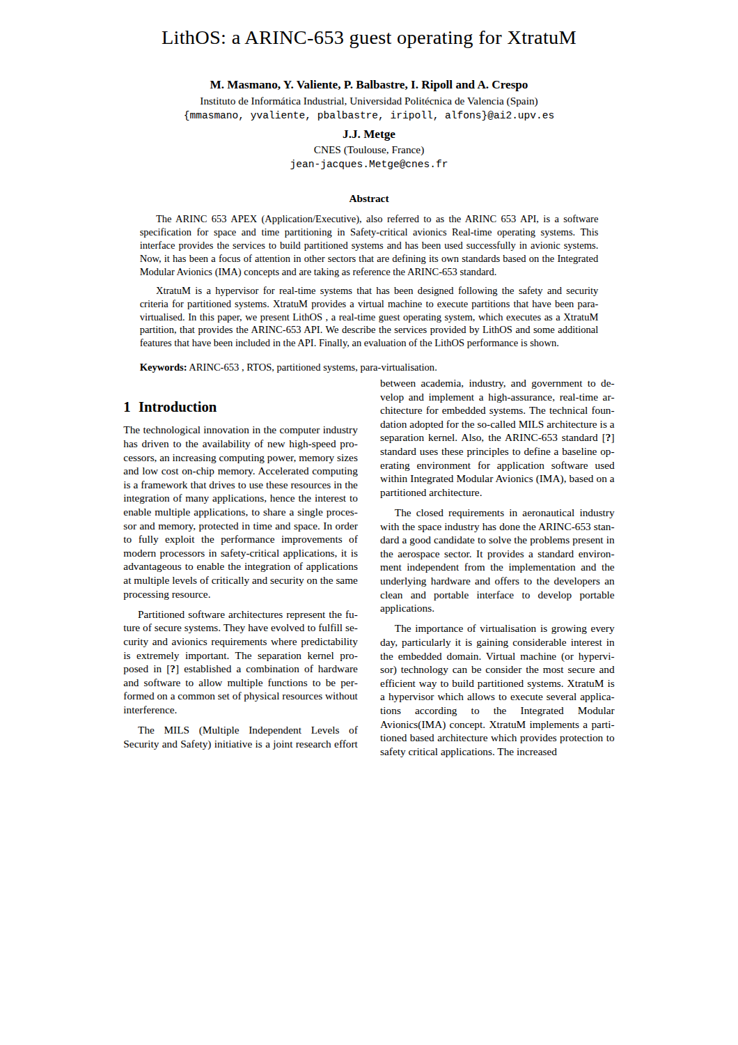LithOS: a ARINC-653 guest operating for XtratuM
M. Masmano, Y. Valiente, P. Balbastre, I. Ripoll and A. Crespo
Instituto de Informática Industrial, Universidad Politécnica de Valencia (Spain)
{mmasmano, yvaliente, pbalbastre, iripoll, alfons}@ai2.upv.es
J.J. Metge
CNES (Toulouse, France)
jean-jacques.Metge@cnes.fr
Abstract
The ARINC 653 APEX (Application/Executive), also referred to as the ARINC 653 API, is a software specification for space and time partitioning in Safety-critical avionics Real-time operating systems. This interface provides the services to build partitioned systems and has been used successfully in avionic systems. Now, it has been a focus of attention in other sectors that are defining its own standards based on the Integrated Modular Avionics (IMA) concepts and are taking as reference the ARINC-653 standard.
XtratuM is a hypervisor for real-time systems that has been designed following the safety and security criteria for partitioned systems. XtratuM provides a virtual machine to execute partitions that have been para-virtualised. In this paper, we present LithOS , a real-time guest operating system, which executes as a XtratuM partition, that provides the ARINC-653 API. We describe the services provided by LithOS and some additional features that have been included in the API. Finally, an evaluation of the LithOS performance is shown.
Keywords: ARINC-653 , RTOS, partitioned systems, para-virtualisation.
1 Introduction
The technological innovation in the computer industry has driven to the availability of new high-speed processors, an increasing computing power, memory sizes and low cost on-chip memory. Accelerated computing is a framework that drives to use these resources in the integration of many applications, hence the interest to enable multiple applications, to share a single processor and memory, protected in time and space. In order to fully exploit the performance improvements of modern processors in safety-critical applications, it is advantageous to enable the integration of applications at multiple levels of critically and security on the same processing resource.
Partitioned software architectures represent the future of secure systems. They have evolved to fulfill security and avionics requirements where predictability is extremely important. The separation kernel proposed in [?] established a combination of hardware and software to allow multiple functions to be performed on a common set of physical resources without interference.
The MILS (Multiple Independent Levels of Security and Safety) initiative is a joint research effort between academia, industry, and government to develop and implement a high-assurance, real-time architecture for embedded systems. The technical foundation adopted for the so-called MILS architecture is a separation kernel. Also, the ARINC-653 standard [?] standard uses these principles to define a baseline operating environment for application software used within Integrated Modular Avionics (IMA), based on a partitioned architecture.
The closed requirements in aeronautical industry with the space industry has done the ARINC-653 standard a good candidate to solve the problems present in the aerospace sector. It provides a standard environment independent from the implementation and the underlying hardware and offers to the developers an clean and portable interface to develop portable applications.
The importance of virtualisation is growing every day, particularly it is gaining considerable interest in the embedded domain. Virtual machine (or hypervisor) technology can be consider the most secure and efficient way to build partitioned systems. XtratuM is a hypervisor which allows to execute several applications according to the Integrated Modular Avionics(IMA) concept. XtratuM implements a partitioned based architecture which provides protection to safety critical applications. The increased